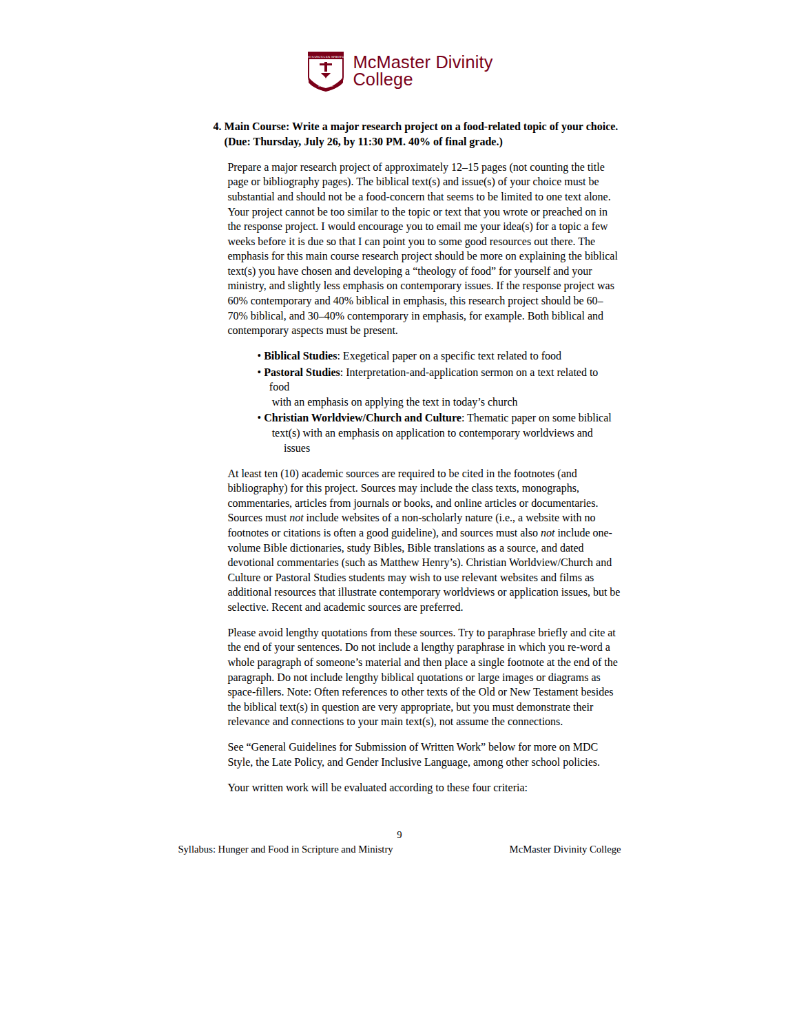SI SANCTA EX SPIRITU ETNESSE
McMaster Divinity
College
Main Course: Write a major research project on a food-related topic of your choice. (Due: Thursday, July 26, by 11:30 PM. 40% of final grade.)
Prepare a major research project of approximately 12–15 pages (not counting the title page or bibliography pages). The biblical text(s) and issue(s) of your choice must be substantial and should not be a food-concern that seems to be limited to one text alone. Your project cannot be too similar to the topic or text that you wrote or preached on in the response project. I would encourage you to email me your idea(s) for a topic a few weeks before it is due so that I can point you to some good resources out there. The emphasis for this main course research project should be more on explaining the biblical text(s) you have chosen and developing a “theology of food” for yourself and your ministry, and slightly less emphasis on contemporary issues. If the response project was 60% contemporary and 40% biblical in emphasis, this research project should be 60–70% biblical, and 30–40% contemporary in emphasis, for example. Both biblical and contemporary aspects must be present.
Biblical Studies: Exegetical paper on a specific text related to food
Pastoral Studies: Interpretation-and-application sermon on a text related to food with an emphasis on applying the text in today’s church
Christian Worldview/Church and Culture: Thematic paper on some biblical text(s) with an emphasis on application to contemporary worldviews and issues
At least ten (10) academic sources are required to be cited in the footnotes (and bibliography) for this project. Sources may include the class texts, monographs, commentaries, articles from journals or books, and online articles or documentaries. Sources must not include websites of a non-scholarly nature (i.e., a website with no footnotes or citations is often a good guideline), and sources must also not include one-volume Bible dictionaries, study Bibles, Bible translations as a source, and dated devotional commentaries (such as Matthew Henry’s). Christian Worldview/Church and Culture or Pastoral Studies students may wish to use relevant websites and films as additional resources that illustrate contemporary worldviews or application issues, but be selective. Recent and academic sources are preferred.
Please avoid lengthy quotations from these sources. Try to paraphrase briefly and cite at the end of your sentences. Do not include a lengthy paraphrase in which you re-word a whole paragraph of someone’s material and then place a single footnote at the end of the paragraph. Do not include lengthy biblical quotations or large images or diagrams as space-fillers. Note: Often references to other texts of the Old or New Testament besides the biblical text(s) in question are very appropriate, but you must demonstrate their relevance and connections to your main text(s), not assume the connections.
See “General Guidelines for Submission of Written Work” below for more on MDC Style, the Late Policy, and Gender Inclusive Language, among other school policies.
Your written work will be evaluated according to these four criteria:
9
Syllabus: Hunger and Food in Scripture and Ministry
McMaster Divinity College